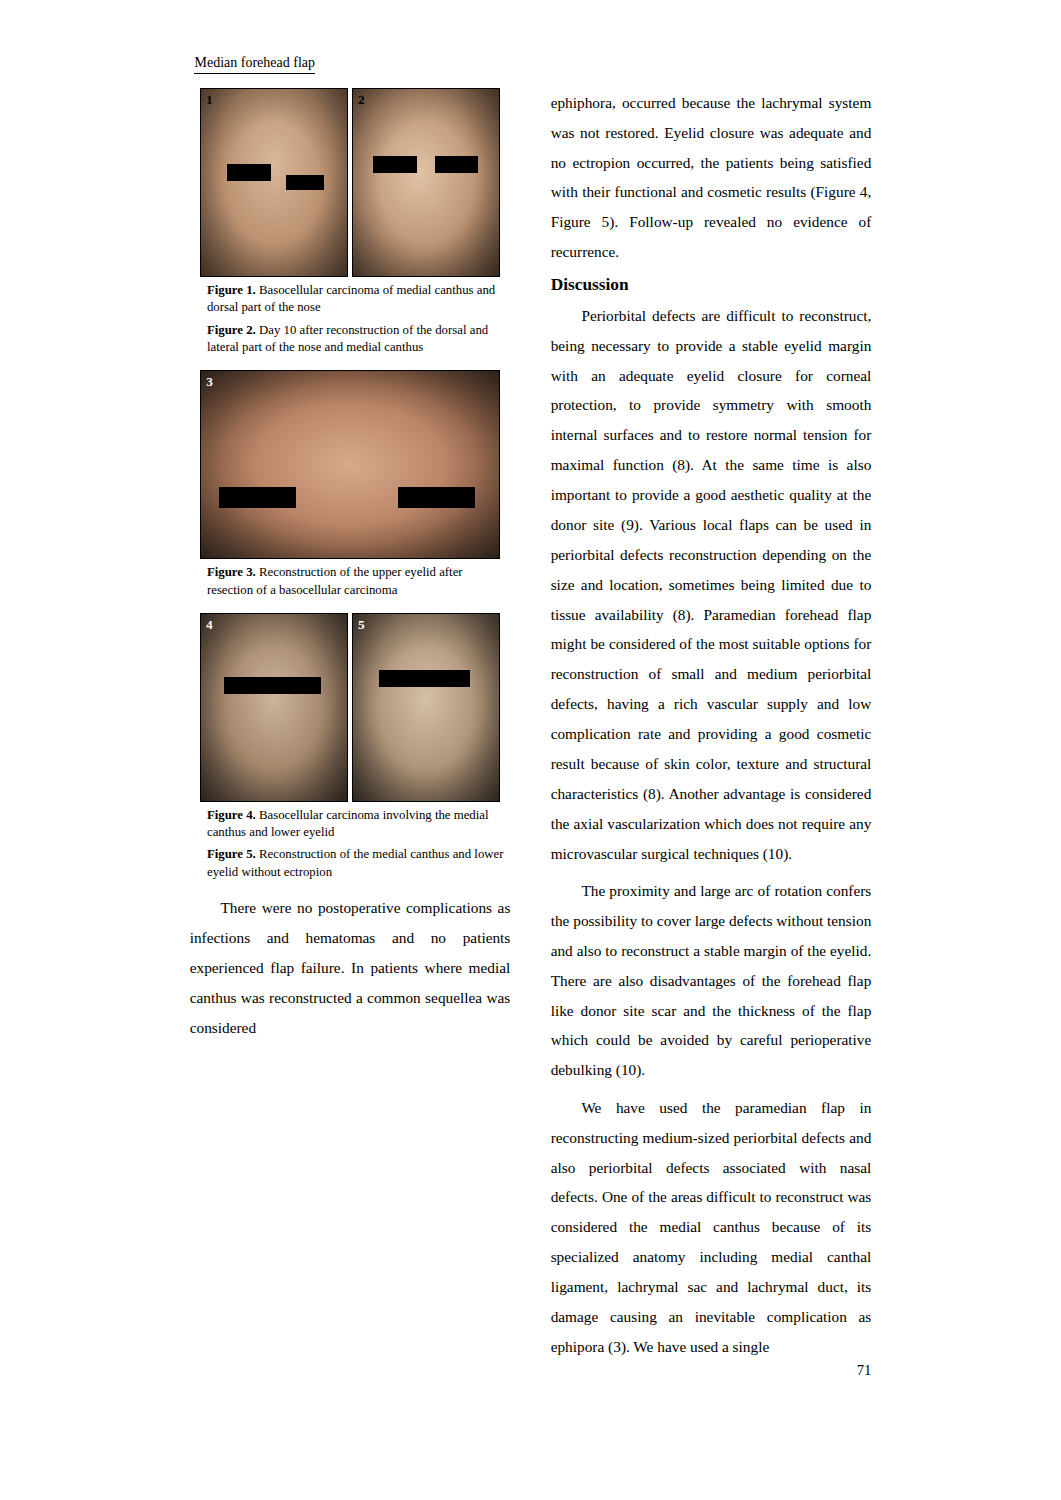Median forehead flap
1
2
Figure 1. Basocellular carcinoma of medial canthus and dorsal part of the nose
Figure 2. Day 10 after reconstruction of the dorsal and lateral part of the nose and medial canthus
3
Figure 3. Reconstruction of the upper eyelid after resection of a basocellular carcinoma
4
5
Figure 4. Basocellular carcinoma involving the medial canthus and lower eyelid
Figure 5. Reconstruction of the medial canthus and lower eyelid without ectropion
There were no postoperative complications as infections and hematomas and no patients experienced flap failure. In patients where medial canthus was reconstructed a common sequellea was considered
ephiphora, occurred because the lachrymal system was not restored. Eyelid closure was adequate and no ectropion occurred, the patients being satisfied with their functional and cosmetic results (Figure 4, Figure 5). Follow-up revealed no evidence of recurrence.
Discussion
Periorbital defects are difficult to reconstruct, being necessary to provide a stable eyelid margin with an adequate eyelid closure for corneal protection, to provide symmetry with smooth internal surfaces and to restore normal tension for maximal function (8). At the same time is also important to provide a good aesthetic quality at the donor site (9). Various local flaps can be used in periorbital defects reconstruction depending on the size and location, sometimes being limited due to tissue availability (8). Paramedian forehead flap might be considered of the most suitable options for reconstruction of small and medium periorbital defects, having a rich vascular supply and low complication rate and providing a good cosmetic result because of skin color, texture and structural characteristics (8). Another advantage is considered the axial vascularization which does not require any microvascular surgical techniques (10).
The proximity and large arc of rotation confers the possibility to cover large defects without tension and also to reconstruct a stable margin of the eyelid. There are also disadvantages of the forehead flap like donor site scar and the thickness of the flap which could be avoided by careful perioperative debulking (10).
We have used the paramedian flap in reconstructing medium-sized periorbital defects and also periorbital defects associated with nasal defects. One of the areas difficult to reconstruct was considered the medial canthus because of its specialized anatomy including medial canthal ligament, lachrymal sac and lachrymal duct, its damage causing an inevitable complication as ephipora (3). We have used a single
71